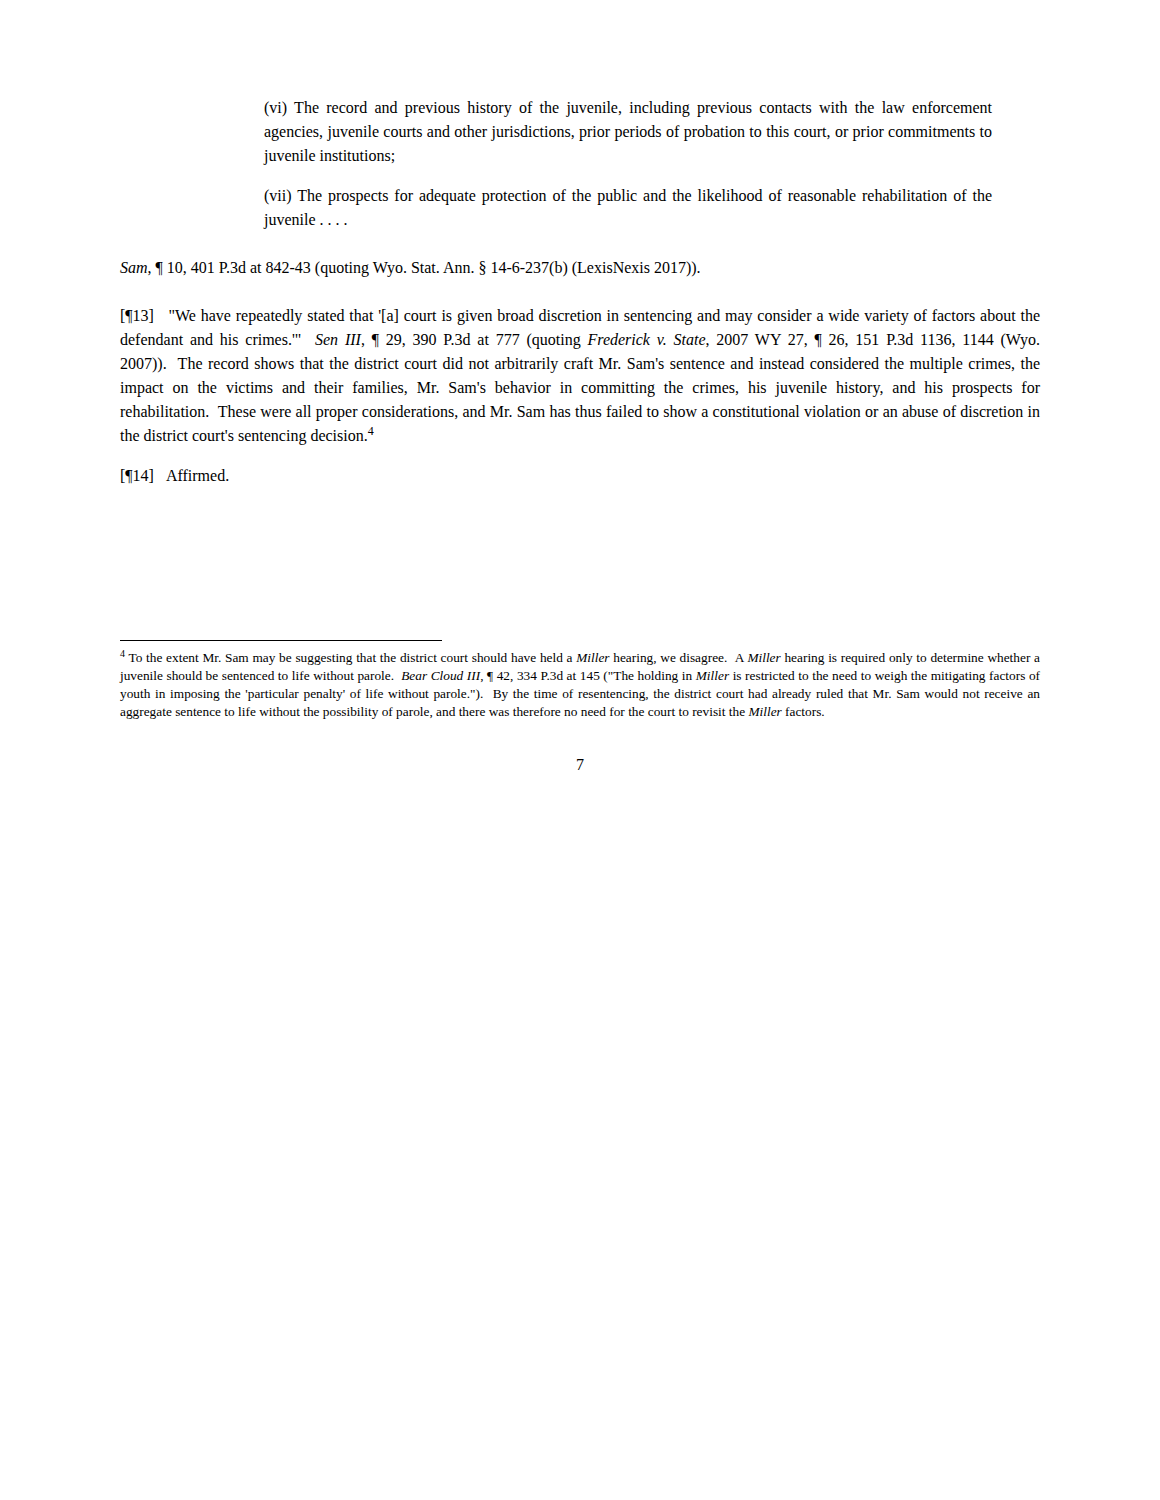(vi) The record and previous history of the juvenile, including previous contacts with the law enforcement agencies, juvenile courts and other jurisdictions, prior periods of probation to this court, or prior commitments to juvenile institutions;
(vii) The prospects for adequate protection of the public and the likelihood of reasonable rehabilitation of the juvenile . . . .
Sam, ¶ 10, 401 P.3d at 842-43 (quoting Wyo. Stat. Ann. § 14-6-237(b) (LexisNexis 2017)).
[¶13] "We have repeatedly stated that '[a] court is given broad discretion in sentencing and may consider a wide variety of factors about the defendant and his crimes.'" Sen III, ¶ 29, 390 P.3d at 777 (quoting Frederick v. State, 2007 WY 27, ¶ 26, 151 P.3d 1136, 1144 (Wyo. 2007)). The record shows that the district court did not arbitrarily craft Mr. Sam's sentence and instead considered the multiple crimes, the impact on the victims and their families, Mr. Sam's behavior in committing the crimes, his juvenile history, and his prospects for rehabilitation. These were all proper considerations, and Mr. Sam has thus failed to show a constitutional violation or an abuse of discretion in the district court's sentencing decision.4
[¶14] Affirmed.
4 To the extent Mr. Sam may be suggesting that the district court should have held a Miller hearing, we disagree. A Miller hearing is required only to determine whether a juvenile should be sentenced to life without parole. Bear Cloud III, ¶ 42, 334 P.3d at 145 ("The holding in Miller is restricted to the need to weigh the mitigating factors of youth in imposing the 'particular penalty' of life without parole."). By the time of resentencing, the district court had already ruled that Mr. Sam would not receive an aggregate sentence to life without the possibility of parole, and there was therefore no need for the court to revisit the Miller factors.
7